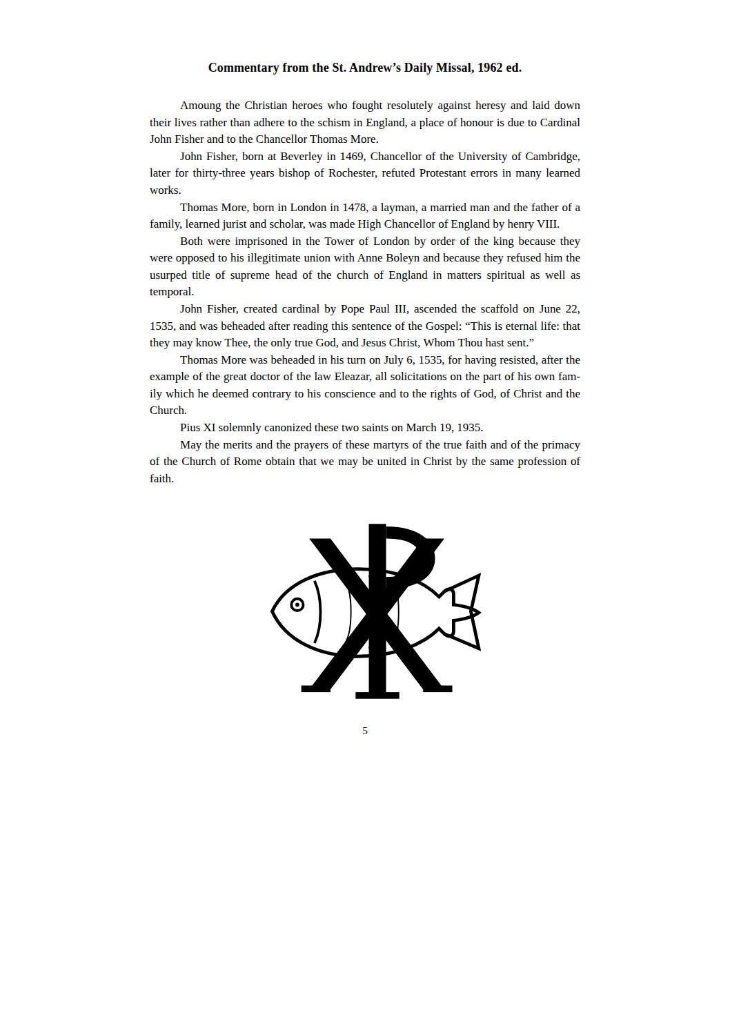Commentary from the St. Andrew’s Daily Missal, 1962 ed.
Amoung the Christian heroes who fought resolutely against heresy and laid down their lives rather than adhere to the schism in England, a place of honour is due to Cardinal John Fisher and to the Chancellor Thomas More.
John Fisher, born at Beverley in 1469, Chancellor of the University of Cambridge, later for thirty-three years bishop of Rochester, refuted Protestant errors in many learned works.
Thomas More, born in London in 1478, a layman, a married man and the father of a family, learned jurist and scholar, was made High Chancellor of England by henry VIII.
Both were imprisoned in the Tower of London by order of the king because they were opposed to his illegitimate union with Anne Boleyn and because they refused him the usurped title of supreme head of the church of England in matters spiritual as well as temporal.
John Fisher, created cardinal by Pope Paul III, ascended the scaffold on June 22, 1535, and was beheaded after reading this sentence of the Gospel: “This is eternal life: that they may know Thee, the only true God, and Jesus Christ, Whom Thou hast sent.”
Thomas More was beheaded in his turn on July 6, 1535, for having resisted, after the example of the great doctor of the law Eleazar, all solicitations on the part of his own family which he deemed contrary to his conscience and to the rights of God, of Christ and the Church.
Pius XI solemnly canonized these two saints on March 19, 1935.
May the merits and the prayers of these martyrs of the true faith and of the primacy of the Church of Rome obtain that we may be united in Christ by the same profession of faith.
5